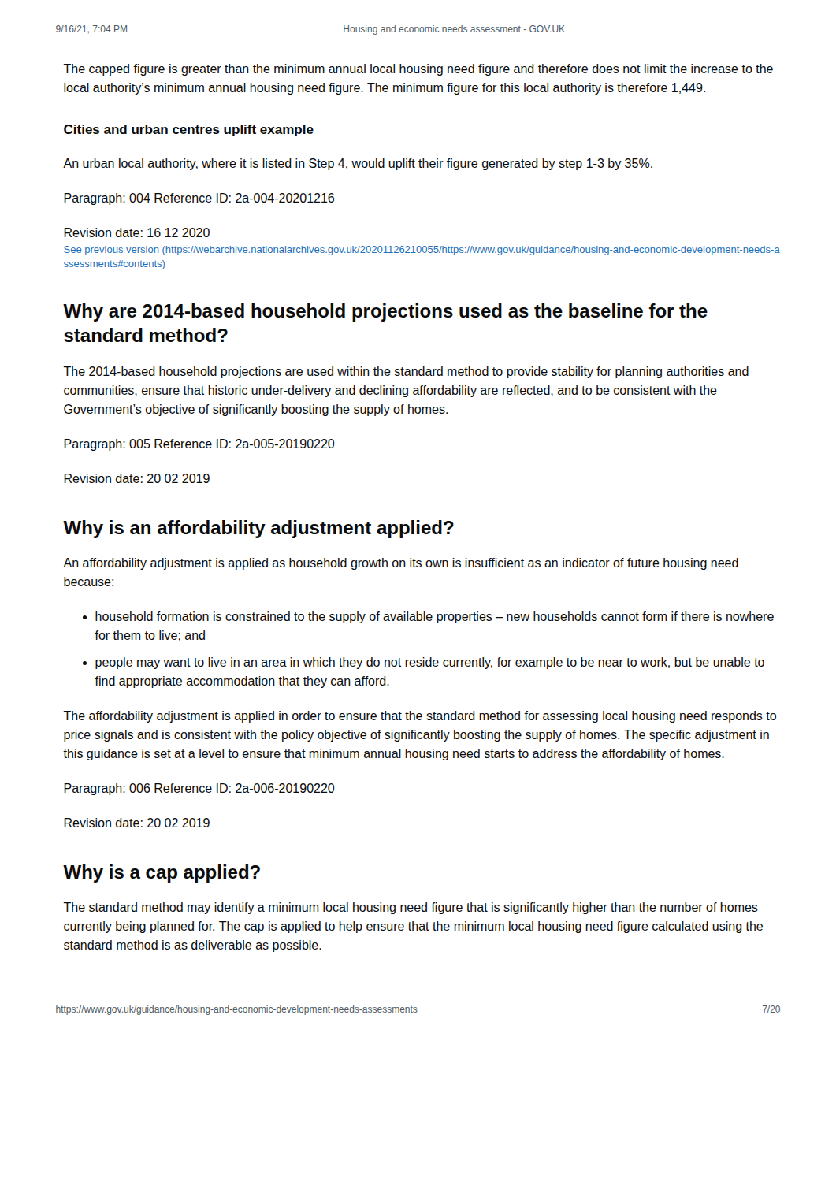9/16/21, 7:04 PM
Housing and economic needs assessment - GOV.UK
The capped figure is greater than the minimum annual local housing need figure and therefore does not limit the increase to the local authority’s minimum annual housing need figure. The minimum figure for this local authority is therefore 1,449.
Cities and urban centres uplift example
An urban local authority, where it is listed in Step 4, would uplift their figure generated by step 1-3 by 35%.
Paragraph: 004 Reference ID: 2a-004-20201216
Revision date: 16 12 2020 See previous version (https://webarchive.nationalarchives.gov.uk/20201126210055/https://www.gov.uk/guidance/housing-and-economic-development-needs-assessments#contents)
Why are 2014-based household projections used as the baseline for the standard method?
The 2014-based household projections are used within the standard method to provide stability for planning authorities and communities, ensure that historic under-delivery and declining affordability are reflected, and to be consistent with the Government’s objective of significantly boosting the supply of homes.
Paragraph: 005 Reference ID: 2a-005-20190220
Revision date: 20 02 2019
Why is an affordability adjustment applied?
An affordability adjustment is applied as household growth on its own is insufficient as an indicator of future housing need because:
household formation is constrained to the supply of available properties – new households cannot form if there is nowhere for them to live; and
people may want to live in an area in which they do not reside currently, for example to be near to work, but be unable to find appropriate accommodation that they can afford.
The affordability adjustment is applied in order to ensure that the standard method for assessing local housing need responds to price signals and is consistent with the policy objective of significantly boosting the supply of homes. The specific adjustment in this guidance is set at a level to ensure that minimum annual housing need starts to address the affordability of homes.
Paragraph: 006 Reference ID: 2a-006-20190220
Revision date: 20 02 2019
Why is a cap applied?
The standard method may identify a minimum local housing need figure that is significantly higher than the number of homes currently being planned for. The cap is applied to help ensure that the minimum local housing need figure calculated using the standard method is as deliverable as possible.
https://www.gov.uk/guidance/housing-and-economic-development-needs-assessments
7/20